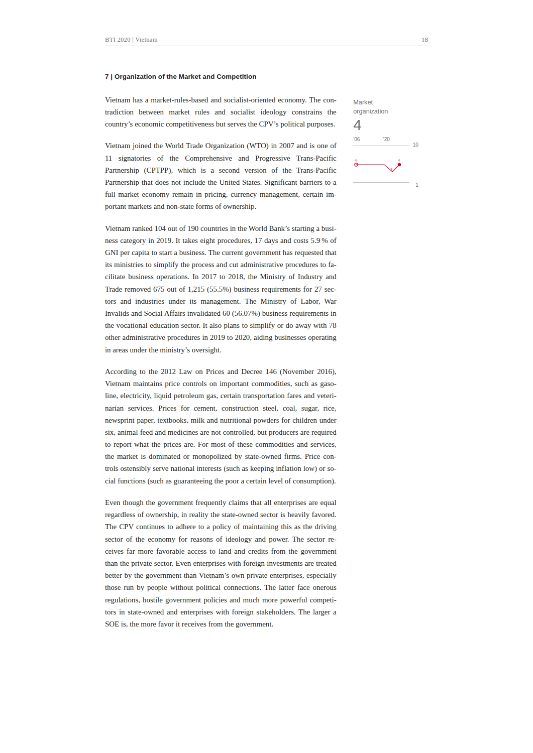BTI 2020 | Vietnam
18
7 | Organization of the Market and Competition
Vietnam has a market-rules-based and socialist-oriented economy. The contradiction between market rules and socialist ideology constrains the country’s economic competitiveness but serves the CPV’s political purposes.
Vietnam joined the World Trade Organization (WTO) in 2007 and is one of 11 signatories of the Comprehensive and Progressive Trans-Pacific Partnership (CPTPP), which is a second version of the Trans-Pacific Partnership that does not include the United States. Significant barriers to a full market economy remain in pricing, currency management, certain important markets and non-state forms of ownership.
Vietnam ranked 104 out of 190 countries in the World Bank’s starting a business category in 2019. It takes eight procedures, 17 days and costs 5.9 % of GNI per capita to start a business. The current government has requested that its ministries to simplify the process and cut administrative procedures to facilitate business operations. In 2017 to 2018, the Ministry of Industry and Trade removed 675 out of 1,215 (55.5%) business requirements for 27 sectors and industries under its management. The Ministry of Labor, War Invalids and Social Affairs invalidated 60 (56.07%) business requirements in the vocational education sector. It also plans to simplify or do away with 78 other administrative procedures in 2019 to 2020, aiding businesses operating in areas under the ministry’s oversight.
According to the 2012 Law on Prices and Decree 146 (November 2016), Vietnam maintains price controls on important commodities, such as gasoline, electricity, liquid petroleum gas, certain transportation fares and veterinarian services. Prices for cement, construction steel, coal, sugar, rice, newsprint paper, textbooks, milk and nutritional powders for children under six, animal feed and medicines are not controlled, but producers are required to report what the prices are. For most of these commodities and services, the market is dominated or monopolized by state-owned firms. Price controls ostensibly serve national interests (such as keeping inflation low) or social functions (such as guaranteeing the poor a certain level of consumption).
Even though the government frequently claims that all enterprises are equal regardless of ownership, in reality the state-owned sector is heavily favored. The CPV continues to adhere to a policy of maintaining this as the driving sector of the economy for reasons of ideology and power. The sector receives far more favorable access to land and credits from the government than the private sector. Even enterprises with foreign investments are treated better by the government than Vietnam’s own private enterprises, especially those run by people without political connections. The latter face onerous regulations, hostile government policies and much more powerful competitors in state-owned and enterprises with foreign stakeholders. The larger a SOE is, the more favor it receives from the government.
Market
organization
4
'06 '20 10 1 4 4 3